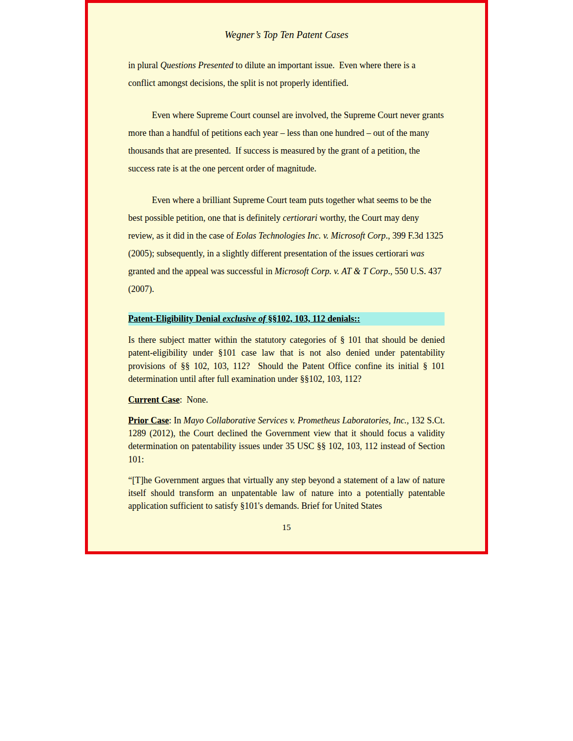Wegner’s Top Ten Patent Cases
in plural Questions Presented to dilute an important issue. Even where there is a conflict amongst decisions, the split is not properly identified.
Even where Supreme Court counsel are involved, the Supreme Court never grants more than a handful of petitions each year – less than one hundred – out of the many thousands that are presented. If success is measured by the grant of a petition, the success rate is at the one percent order of magnitude.
Even where a brilliant Supreme Court team puts together what seems to be the best possible petition, one that is definitely certiorari worthy, the Court may deny review, as it did in the case of Eolas Technologies Inc. v. Microsoft Corp., 399 F.3d 1325 (2005); subsequently, in a slightly different presentation of the issues certiorari was granted and the appeal was successful in Microsoft Corp. v. AT & T Corp., 550 U.S. 437 (2007).
Patent-Eligibility Denial exclusive of §§102, 103, 112 denials::
Is there subject matter within the statutory categories of § 101 that should be denied patent-eligibility under §101 case law that is not also denied under patentability provisions of §§ 102, 103, 112? Should the Patent Office confine its initial § 101 determination until after full examination under §§102, 103, 112?
Current Case: None.
Prior Case: In Mayo Collaborative Services v. Prometheus Laboratories, Inc., 132 S.Ct. 1289 (2012), the Court declined the Government view that it should focus a validity determination on patentability issues under 35 USC §§ 102, 103, 112 instead of Section 101:
“[T]he Government argues that virtually any step beyond a statement of a law of nature itself should transform an unpatentable law of nature into a potentially patentable application sufficient to satisfy §101's demands. Brief for United States
15